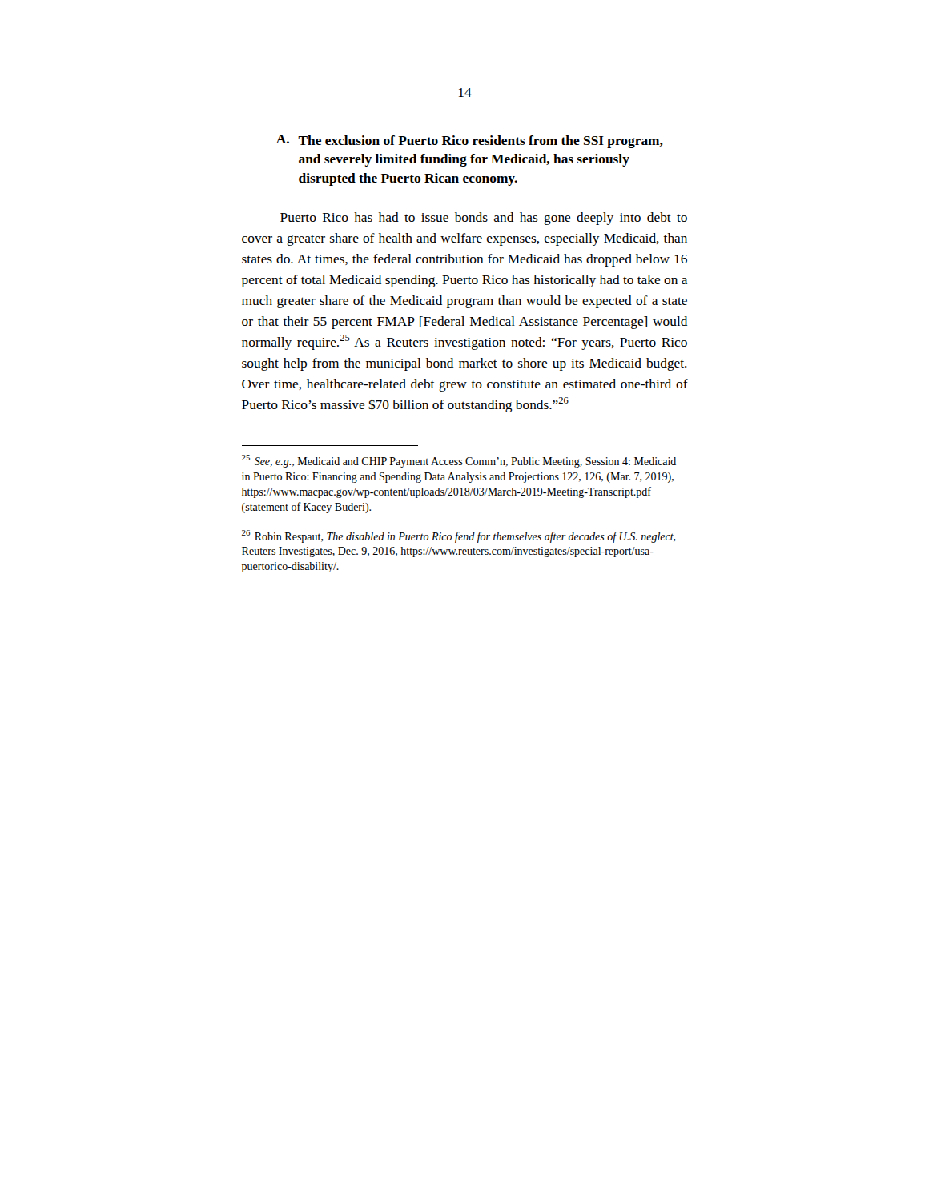14
A.
The exclusion of Puerto Rico residents from the SSI program, and severely limited funding for Medicaid, has seriously disrupted the Puerto Rican economy.
Puerto Rico has had to issue bonds and has gone deeply into debt to cover a greater share of health and welfare expenses, especially Medicaid, than states do. At times, the federal contribution for Medicaid has dropped below 16 percent of total Medicaid spending. Puerto Rico has historically had to take on a much greater share of the Medicaid program than would be expected of a state or that their 55 percent FMAP [Federal Medical Assistance Percentage] would normally require.25 As a Reuters investigation noted: “For years, Puerto Rico sought help from the municipal bond market to shore up its Medicaid budget. Over time, healthcare-related debt grew to constitute an estimated one-third of Puerto Rico’s massive $70 billion of outstanding bonds.”26
25 See, e.g., Medicaid and CHIP Payment Access Comm’n, Public Meeting, Session 4: Medicaid in Puerto Rico: Financing and Spending Data Analysis and Projections 122, 126, (Mar. 7, 2019), https://www.macpac.gov/wp-content/uploads/2018/03/March-2019-Meeting-Transcript.pdf (statement of Kacey Buderi).
26 Robin Respaut, The disabled in Puerto Rico fend for themselves after decades of U.S. neglect, Reuters Investigates, Dec. 9, 2016, https://www.reuters.com/investigates/special-report/usa-puertorico-disability/.